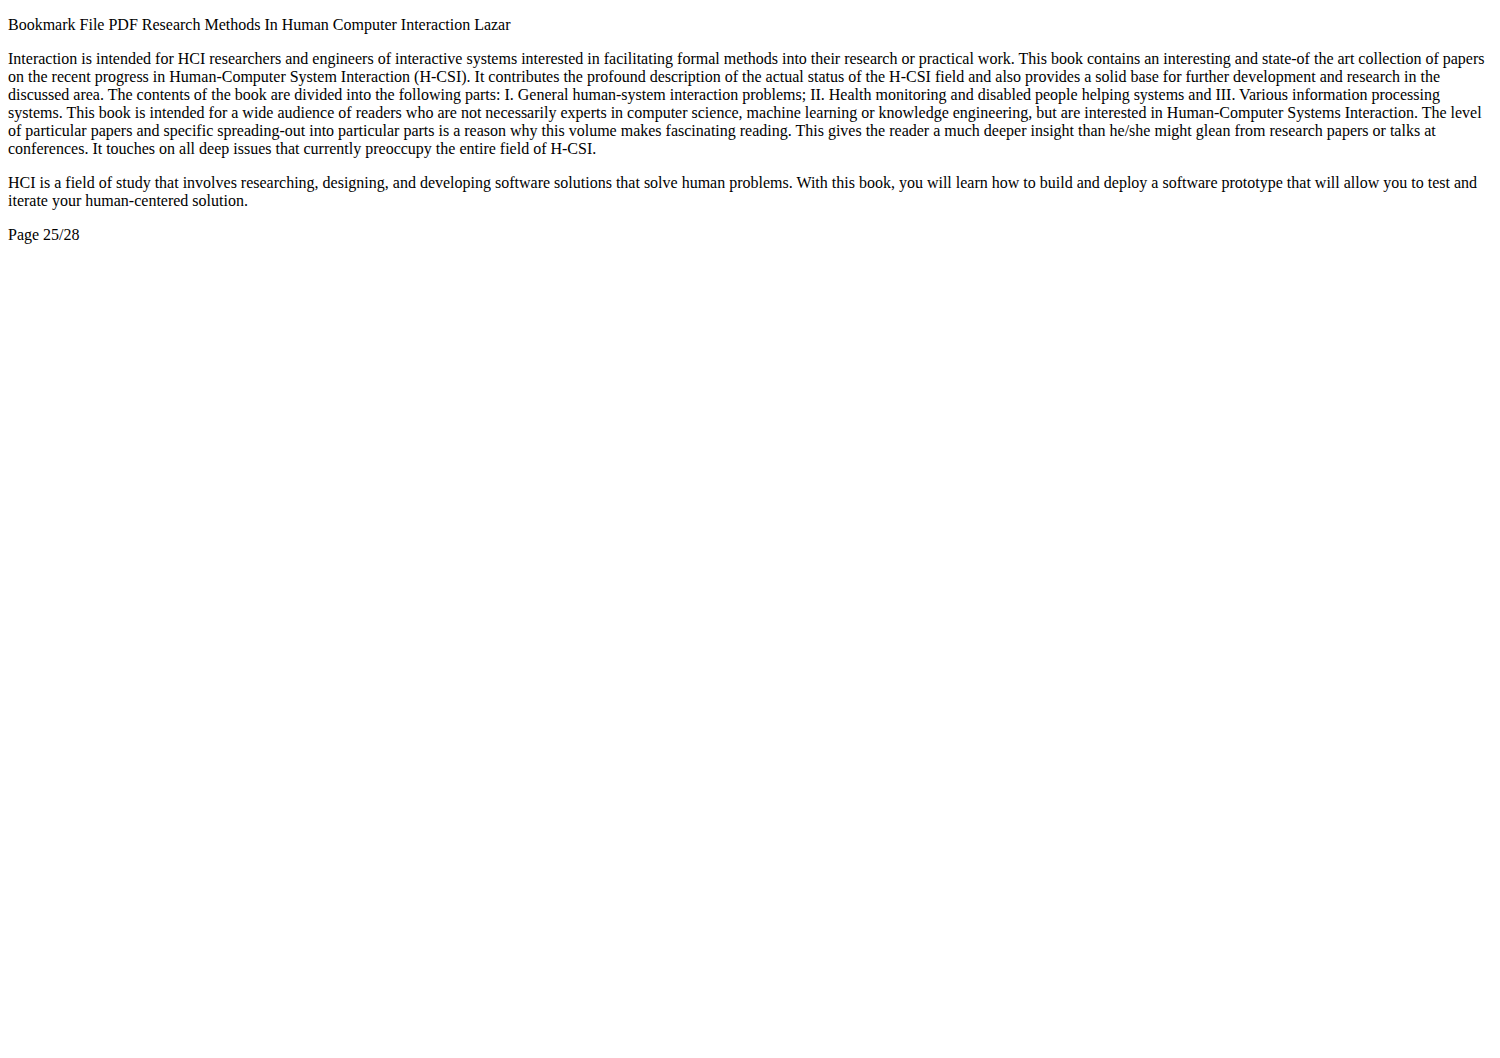Bookmark File PDF Research Methods In Human Computer Interaction Lazar
Interaction is intended for HCI researchers and engineers of interactive systems interested in facilitating formal methods into their research or practical work. This book contains an interesting and state-of the art collection of papers on the recent progress in Human-Computer System Interaction (H-CSI). It contributes the profound description of the actual status of the H-CSI field and also provides a solid base for further development and research in the discussed area. The contents of the book are divided into the following parts: I. General human-system interaction problems; II. Health monitoring and disabled people helping systems and III. Various information processing systems. This book is intended for a wide audience of readers who are not necessarily experts in computer science, machine learning or knowledge engineering, but are interested in Human-Computer Systems Interaction. The level of particular papers and specific spreading-out into particular parts is a reason why this volume makes fascinating reading. This gives the reader a much deeper insight than he/she might glean from research papers or talks at conferences. It touches on all deep issues that currently preoccupy the entire field of H-CSI.
HCI is a field of study that involves researching, designing, and developing software solutions that solve human problems. With this book, you will learn how to build and deploy a software prototype that will allow you to test and iterate your human-centered solution.
Page 25/28